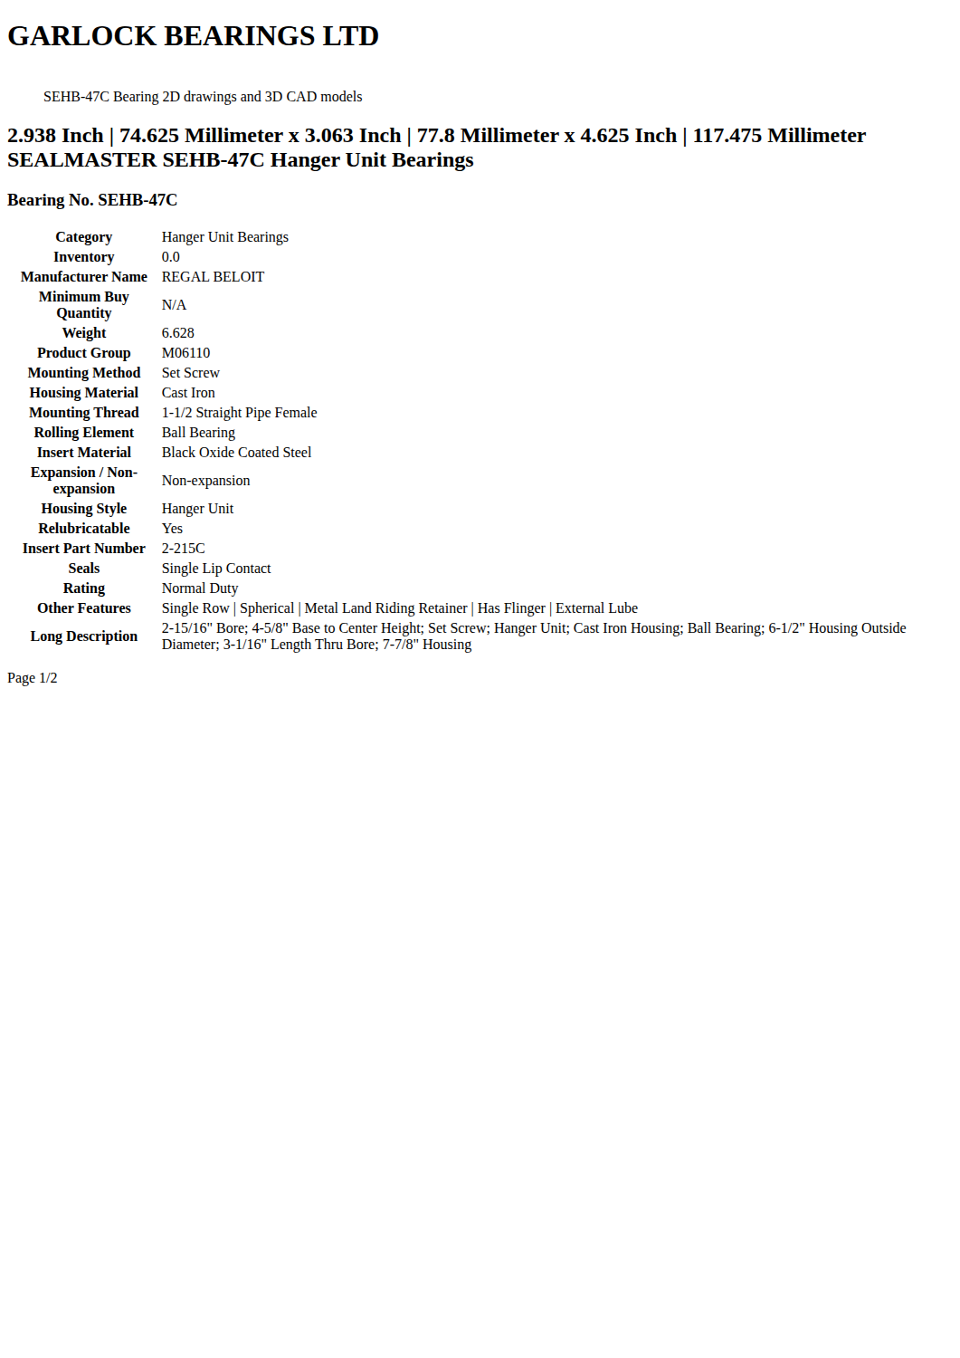GARLOCK BEARINGS LTD
SEHB-47C Bearing 2D drawings and 3D CAD models
2.938 Inch | 74.625 Millimeter x 3.063 Inch | 77.8 Millimeter x 4.625 Inch | 117.475 Millimeter SEALMASTER SEHB-47C Hanger Unit Bearings
Bearing No. SEHB-47C
| Category | Hanger Unit Bearings |
| Inventory | 0.0 |
| Manufacturer Name | REGAL BELOIT |
| Minimum Buy Quantity | N/A |
| Weight | 6.628 |
| Product Group | M06110 |
| Mounting Method | Set Screw |
| Housing Material | Cast Iron |
| Mounting Thread | 1-1/2 Straight Pipe Female |
| Rolling Element | Ball Bearing |
| Insert Material | Black Oxide Coated Steel |
| Expansion / Non-expansion | Non-expansion |
| Housing Style | Hanger Unit |
| Relubricatable | Yes |
| Insert Part Number | 2-215C |
| Seals | Single Lip Contact |
| Rating | Normal Duty |
| Other Features | Single Row / Spherical / Metal Land Riding Retainer / Has Flinger / External Lube |
| Long Description | 2-15/16" Bore; 4-5/8" Base to Center Height; Set Screw; Hanger Unit; Cast Iron Housing; Ball Bearing; 6-1/2" Housing Outside Diameter; 3-1/16" Length Thru Bore; 7-7/8" Housing |
Page 1/2